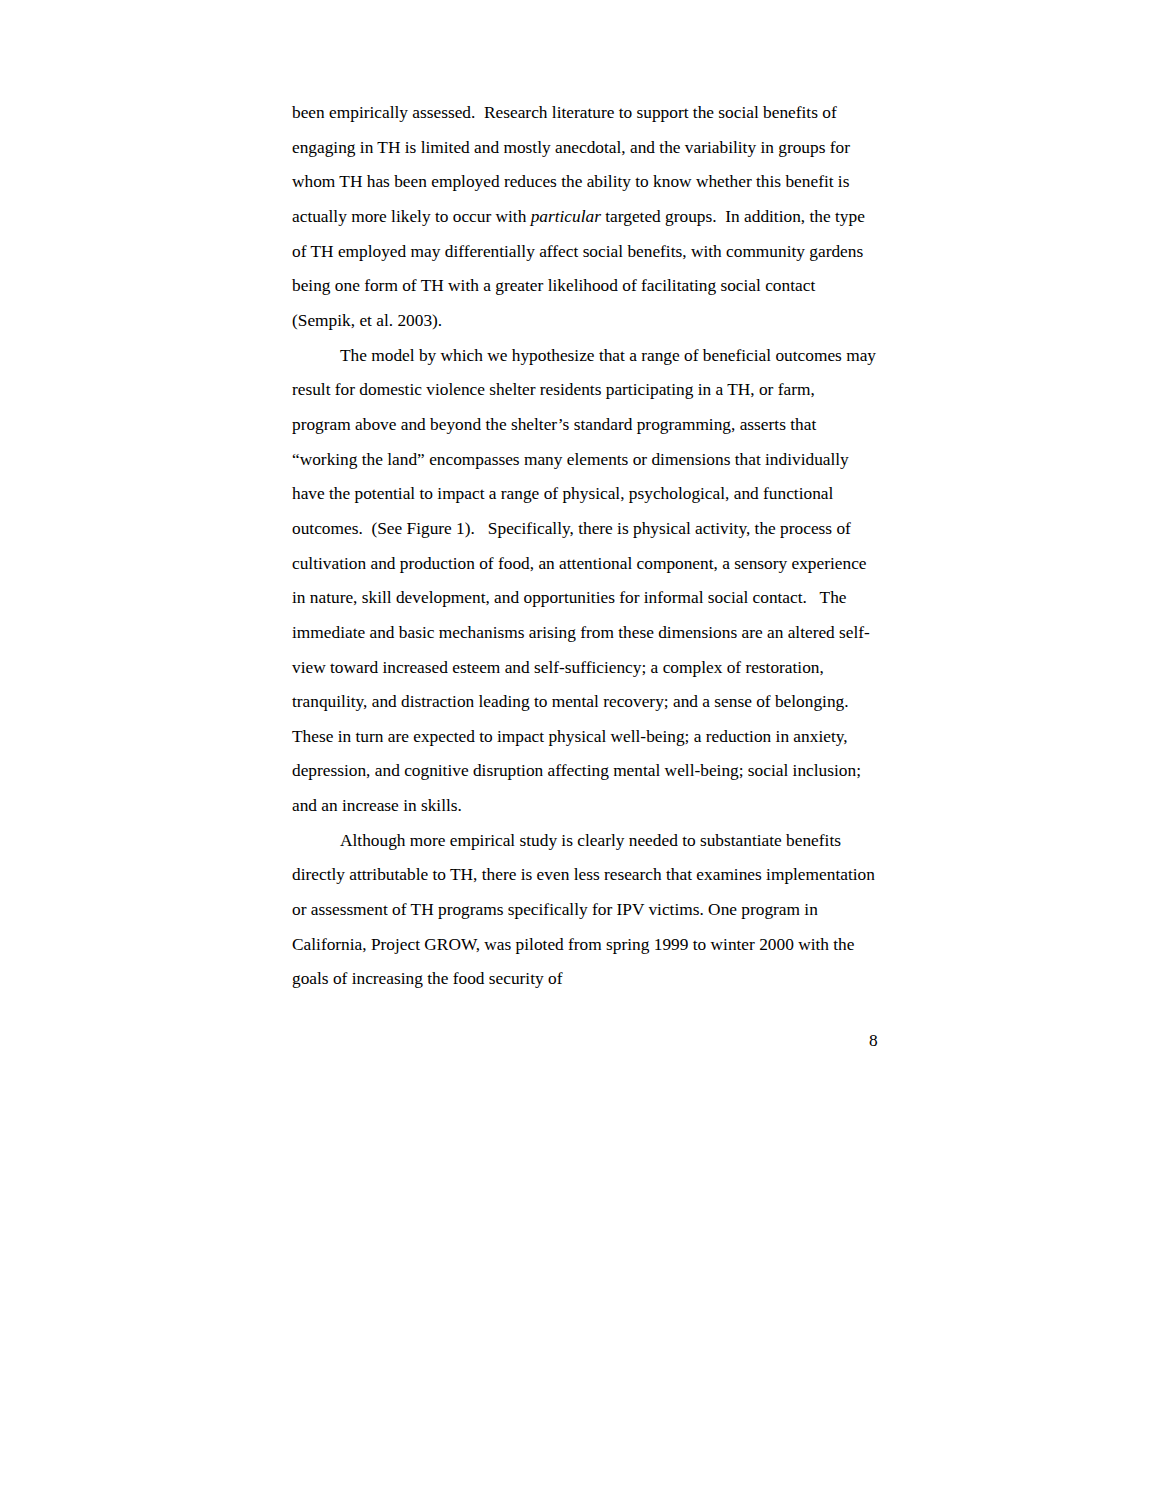been empirically assessed. Research literature to support the social benefits of engaging in TH is limited and mostly anecdotal, and the variability in groups for whom TH has been employed reduces the ability to know whether this benefit is actually more likely to occur with particular targeted groups. In addition, the type of TH employed may differentially affect social benefits, with community gardens being one form of TH with a greater likelihood of facilitating social contact (Sempik, et al. 2003).
The model by which we hypothesize that a range of beneficial outcomes may result for domestic violence shelter residents participating in a TH, or farm, program above and beyond the shelter’s standard programming, asserts that “working the land” encompasses many elements or dimensions that individually have the potential to impact a range of physical, psychological, and functional outcomes. (See Figure 1). Specifically, there is physical activity, the process of cultivation and production of food, an attentional component, a sensory experience in nature, skill development, and opportunities for informal social contact. The immediate and basic mechanisms arising from these dimensions are an altered self-view toward increased esteem and self-sufficiency; a complex of restoration, tranquility, and distraction leading to mental recovery; and a sense of belonging. These in turn are expected to impact physical well-being; a reduction in anxiety, depression, and cognitive disruption affecting mental well-being; social inclusion; and an increase in skills.
Although more empirical study is clearly needed to substantiate benefits directly attributable to TH, there is even less research that examines implementation or assessment of TH programs specifically for IPV victims. One program in California, Project GROW, was piloted from spring 1999 to winter 2000 with the goals of increasing the food security of
8